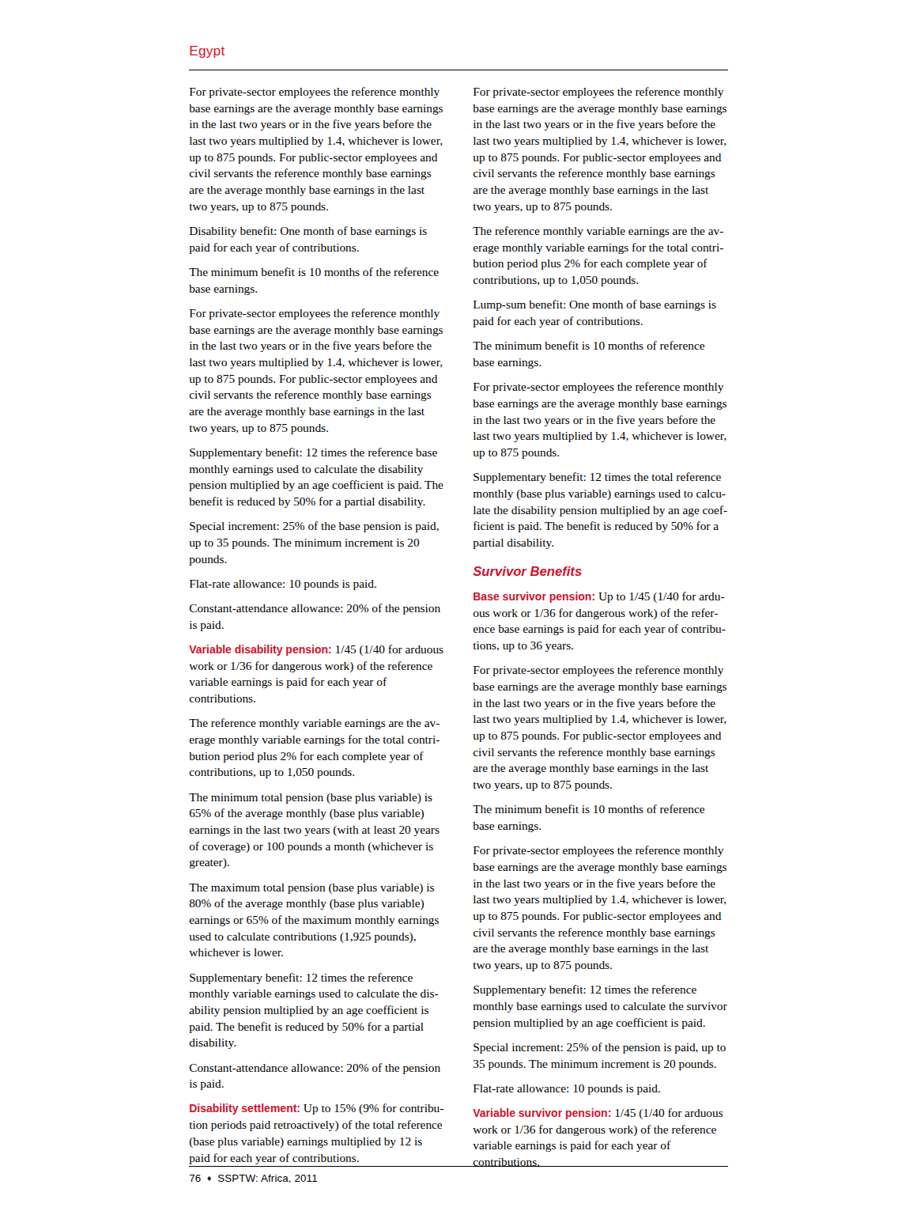Egypt
For private-sector employees the reference monthly base earnings are the average monthly base earnings in the last two years or in the five years before the last two years multiplied by 1.4, whichever is lower, up to 875 pounds. For public-sector employees and civil servants the reference monthly base earnings are the average monthly base earnings in the last two years, up to 875 pounds.
Disability benefit: One month of base earnings is paid for each year of contributions.
The minimum benefit is 10 months of the reference base earnings.
For private-sector employees the reference monthly base earnings are the average monthly base earnings in the last two years or in the five years before the last two years multiplied by 1.4, whichever is lower, up to 875 pounds. For public-sector employees and civil servants the reference monthly base earnings are the average monthly base earnings in the last two years, up to 875 pounds.
Supplementary benefit: 12 times the reference base monthly earnings used to calculate the disability pension multiplied by an age coefficient is paid. The benefit is reduced by 50% for a partial disability.
Special increment: 25% of the base pension is paid, up to 35 pounds. The minimum increment is 20 pounds.
Flat-rate allowance: 10 pounds is paid.
Constant-attendance allowance: 20% of the pension is paid.
Variable disability pension: 1/45 (1/40 for arduous work or 1/36 for dangerous work) of the reference variable earnings is paid for each year of contributions.
The reference monthly variable earnings are the average monthly variable earnings for the total contribution period plus 2% for each complete year of contributions, up to 1,050 pounds.
The minimum total pension (base plus variable) is 65% of the average monthly (base plus variable) earnings in the last two years (with at least 20 years of coverage) or 100 pounds a month (whichever is greater).
The maximum total pension (base plus variable) is 80% of the average monthly (base plus variable) earnings or 65% of the maximum monthly earnings used to calculate contributions (1,925 pounds), whichever is lower.
Supplementary benefit: 12 times the reference monthly variable earnings used to calculate the disability pension multiplied by an age coefficient is paid. The benefit is reduced by 50% for a partial disability.
Constant-attendance allowance: 20% of the pension is paid.
Disability settlement: Up to 15% (9% for contribution periods paid retroactively) of the total reference (base plus variable) earnings multiplied by 12 is paid for each year of contributions.
For private-sector employees the reference monthly base earnings are the average monthly base earnings in the last two years or in the five years before the last two years multiplied by 1.4, whichever is lower, up to 875 pounds. For public-sector employees and civil servants the reference monthly base earnings are the average monthly base earnings in the last two years, up to 875 pounds.
The reference monthly variable earnings are the average monthly variable earnings for the total contribution period plus 2% for each complete year of contributions, up to 1,050 pounds.
Lump-sum benefit: One month of base earnings is paid for each year of contributions.
The minimum benefit is 10 months of reference base earnings.
For private-sector employees the reference monthly base earnings are the average monthly base earnings in the last two years or in the five years before the last two years multiplied by 1.4, whichever is lower, up to 875 pounds.
Supplementary benefit: 12 times the total reference monthly (base plus variable) earnings used to calculate the disability pension multiplied by an age coefficient is paid. The benefit is reduced by 50% for a partial disability.
Survivor Benefits
Base survivor pension: Up to 1/45 (1/40 for arduous work or 1/36 for dangerous work) of the reference base earnings is paid for each year of contributions, up to 36 years.
For private-sector employees the reference monthly base earnings are the average monthly base earnings in the last two years or in the five years before the last two years multiplied by 1.4, whichever is lower, up to 875 pounds. For public-sector employees and civil servants the reference monthly base earnings are the average monthly base earnings in the last two years, up to 875 pounds.
The minimum benefit is 10 months of reference base earnings.
For private-sector employees the reference monthly base earnings are the average monthly base earnings in the last two years or in the five years before the last two years multiplied by 1.4, whichever is lower, up to 875 pounds. For public-sector employees and civil servants the reference monthly base earnings are the average monthly base earnings in the last two years, up to 875 pounds.
Supplementary benefit: 12 times the reference monthly base earnings used to calculate the survivor pension multiplied by an age coefficient is paid.
Special increment: 25% of the pension is paid, up to 35 pounds. The minimum increment is 20 pounds.
Flat-rate allowance: 10 pounds is paid.
Variable survivor pension: 1/45 (1/40 for arduous work or 1/36 for dangerous work) of the reference variable earnings is paid for each year of contributions.
76 ♦ SSPTW: Africa, 2011